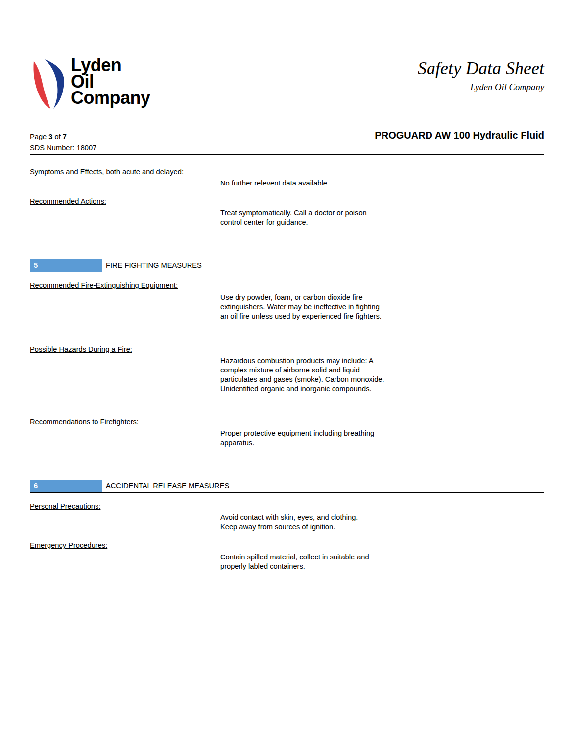Lyden
Oil
Company
Safety Data Sheet
Lyden Oil Company
Page 3 of 7
PROGUARD AW 100 Hydraulic Fluid
SDS Number: 18007
Symptoms and Effects, both acute and delayed:
No further relevent data available.
Recommended Actions:
Treat symptomatically. Call a doctor or poison
control center for guidance.
5
FIRE FIGHTING MEASURES
Recommended Fire-Extinguishing Equipment:
Use dry powder, foam, or carbon dioxide fire
extinguishers. Water may be ineffective in fighting
an oil fire unless used by experienced fire fighters.
Possible Hazards During a Fire:
Hazardous combustion products may include: A
complex mixture of airborne solid and liquid
particulates and gases (smoke). Carbon monoxide.
Unidentified organic and inorganic compounds.
Recommendations to Firefighters:
Proper protective equipment including breathing
apparatus.
6
ACCIDENTAL RELEASE MEASURES
Personal Precautions:
Avoid contact with skin, eyes, and clothing.
Keep away from sources of ignition.
Emergency Procedures:
Contain spilled material, collect in suitable and
properly labled containers.